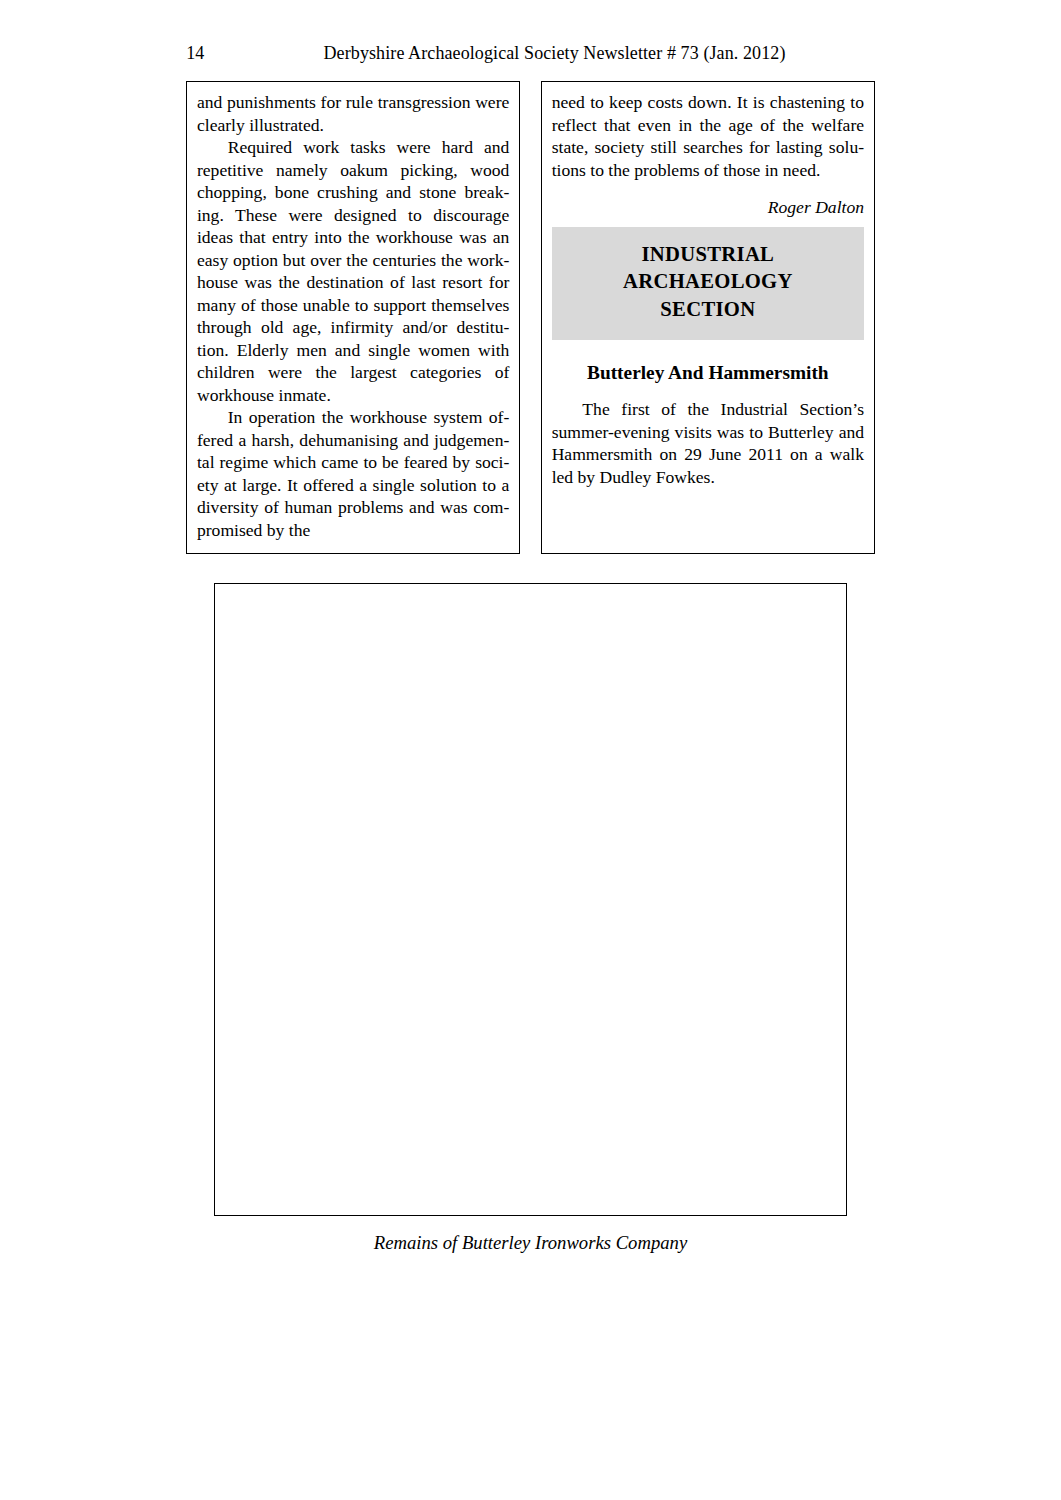14
Derbyshire Archaeological Society Newsletter # 73 (Jan. 2012)
and punishments for rule transgression were clearly illustrated.
Required work tasks were hard and repetitive namely oakum picking, wood chopping, bone crushing and stone breaking. These were designed to discourage ideas that entry into the workhouse was an easy option but over the centuries the workhouse was the destination of last resort for many of those unable to support themselves through old age, infirmity and/or destitution. Elderly men and single women with children were the largest categories of workhouse inmate.
In operation the workhouse system offered a harsh, dehumanising and judgemental regime which came to be feared by society at large. It offered a single solution to a diversity of human problems and was compromised by the
need to keep costs down. It is chastening to reflect that even in the age of the welfare state, society still searches for lasting solutions to the problems of those in need.
Roger Dalton
INDUSTRIAL
ARCHAEOLOGY
SECTION
Butterley And Hammersmith
The first of the Industrial Section’s summer-evening visits was to Butterley and Hammersmith on 29 June 2011 on a walk led by Dudley Fowkes.
Remains of Butterley Ironworks Company